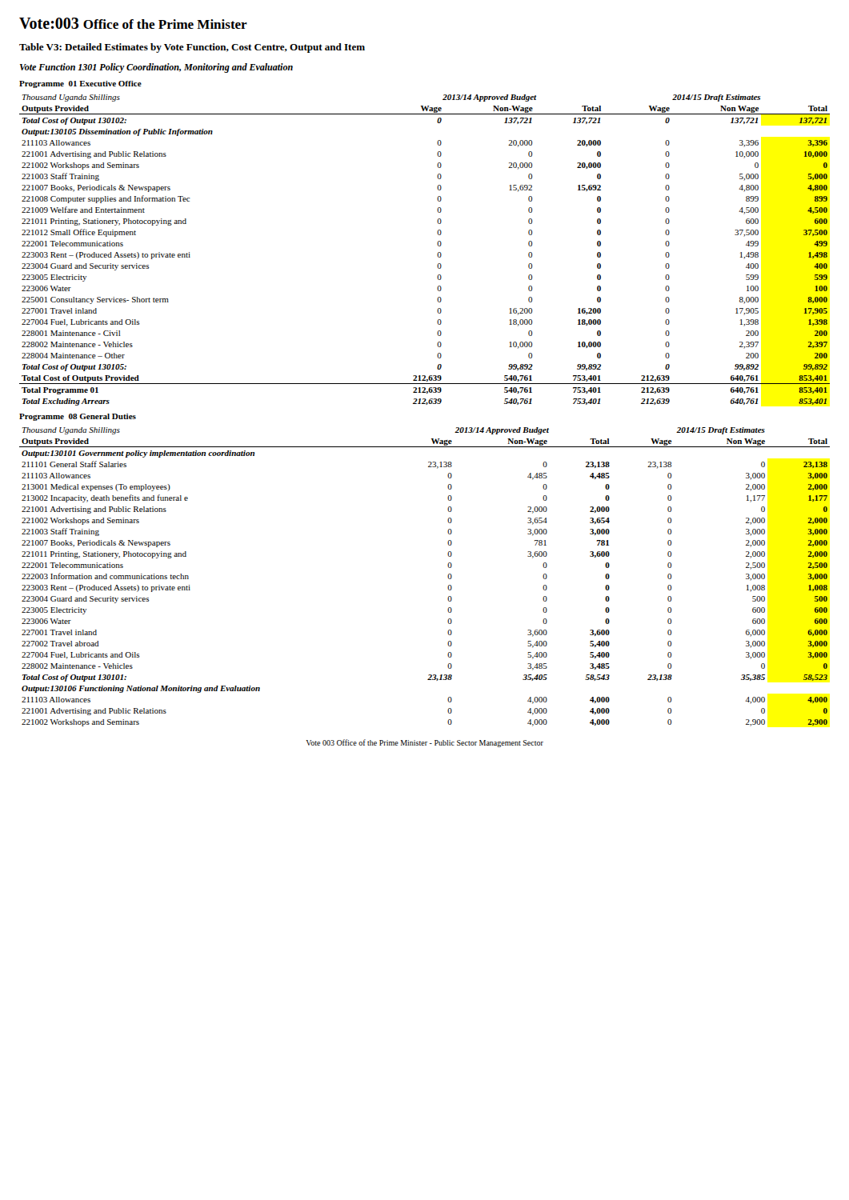Vote:003 Office of the Prime Minister
Table V3: Detailed Estimates by Vote Function, Cost Centre, Output and Item
Vote Function 1301 Policy Coordination, Monitoring and Evaluation
Programme 01 Executive Office
| Thousand Uganda Shillings | 2013/14 Approved Budget | 2014/15 Draft Estimates |
| --- | --- | --- |
| Outputs Provided | Wage | Non-Wage | Total | Wage | Non Wage | Total |
| Total Cost of Output 130102: | 0 | 137,721 | 137,721 | 0 | 137,721 | 137,721 |
| Output:130105 Dissemination of Public Information |
| 211103 Allowances | 0 | 20,000 | 20,000 | 0 | 3,396 | 3,396 |
| 221001 Advertising and Public Relations | 0 | 0 | 0 | 0 | 10,000 | 10,000 |
| 221002 Workshops and Seminars | 0 | 20,000 | 20,000 | 0 | 0 | 0 |
| 221003 Staff Training | 0 | 0 | 0 | 0 | 5,000 | 5,000 |
| 221007 Books, Periodicals & Newspapers | 0 | 15,692 | 15,692 | 0 | 4,800 | 4,800 |
| 221008 Computer supplies and Information Tec | 0 | 0 | 0 | 0 | 899 | 899 |
| 221009 Welfare and Entertainment | 0 | 0 | 0 | 0 | 4,500 | 4,500 |
| 221011 Printing, Stationery, Photocopying and | 0 | 0 | 0 | 0 | 600 | 600 |
| 221012 Small Office Equipment | 0 | 0 | 0 | 0 | 37,500 | 37,500 |
| 222001 Telecommunications | 0 | 0 | 0 | 0 | 499 | 499 |
| 223003 Rent – (Produced Assets) to private enti | 0 | 0 | 0 | 0 | 1,498 | 1,498 |
| 223004 Guard and Security services | 0 | 0 | 0 | 0 | 400 | 400 |
| 223005 Electricity | 0 | 0 | 0 | 0 | 599 | 599 |
| 223006 Water | 0 | 0 | 0 | 0 | 100 | 100 |
| 225001 Consultancy Services- Short term | 0 | 0 | 0 | 0 | 8,000 | 8,000 |
| 227001 Travel inland | 0 | 16,200 | 16,200 | 0 | 17,905 | 17,905 |
| 227004 Fuel, Lubricants and Oils | 0 | 18,000 | 18,000 | 0 | 1,398 | 1,398 |
| 228001 Maintenance - Civil | 0 | 0 | 0 | 0 | 200 | 200 |
| 228002 Maintenance - Vehicles | 0 | 10,000 | 10,000 | 0 | 2,397 | 2,397 |
| 228004 Maintenance – Other | 0 | 0 | 0 | 0 | 200 | 200 |
| Total Cost of Output 130105: | 0 | 99,892 | 99,892 | 0 | 99,892 | 99,892 |
| Total Cost of Outputs Provided | 212,639 | 540,761 | 753,401 | 212,639 | 640,761 | 853,401 |
| Total Programme 01 | 212,639 | 540,761 | 753,401 | 212,639 | 640,761 | 853,401 |
| Total Excluding Arrears | 212,639 | 540,761 | 753,401 | 212,639 | 640,761 | 853,401 |
Programme 08 General Duties
| Thousand Uganda Shillings | 2013/14 Approved Budget | 2014/15 Draft Estimates |
| --- | --- | --- |
| Outputs Provided | Wage | Non-Wage | Total | Wage | Non Wage | Total |
| Output:130101 Government policy implementation coordination |
| 211101 General Staff Salaries | 23,138 | 0 | 23,138 | 23,138 | 0 | 23,138 |
| 211103 Allowances | 0 | 4,485 | 4,485 | 0 | 3,000 | 3,000 |
| 213001 Medical expenses (To employees) | 0 | 0 | 0 | 0 | 2,000 | 2,000 |
| 213002 Incapacity, death benefits and funeral e | 0 | 0 | 0 | 0 | 1,177 | 1,177 |
| 221001 Advertising and Public Relations | 0 | 2,000 | 2,000 | 0 | 0 | 0 |
| 221002 Workshops and Seminars | 0 | 3,654 | 3,654 | 0 | 2,000 | 2,000 |
| 221003 Staff Training | 0 | 3,000 | 3,000 | 0 | 3,000 | 3,000 |
| 221007 Books, Periodicals & Newspapers | 0 | 781 | 781 | 0 | 2,000 | 2,000 |
| 221011 Printing, Stationery, Photocopying and | 0 | 3,600 | 3,600 | 0 | 2,000 | 2,000 |
| 222001 Telecommunications | 0 | 0 | 0 | 0 | 2,500 | 2,500 |
| 222003 Information and communications techn | 0 | 0 | 0 | 0 | 3,000 | 3,000 |
| 223003 Rent – (Produced Assets) to private enti | 0 | 0 | 0 | 0 | 1,008 | 1,008 |
| 223004 Guard and Security services | 0 | 0 | 0 | 0 | 500 | 500 |
| 223005 Electricity | 0 | 0 | 0 | 0 | 600 | 600 |
| 223006 Water | 0 | 0 | 0 | 0 | 600 | 600 |
| 227001 Travel inland | 0 | 3,600 | 3,600 | 0 | 6,000 | 6,000 |
| 227002 Travel abroad | 0 | 5,400 | 5,400 | 0 | 3,000 | 3,000 |
| 227004 Fuel, Lubricants and Oils | 0 | 5,400 | 5,400 | 0 | 3,000 | 3,000 |
| 228002 Maintenance - Vehicles | 0 | 3,485 | 3,485 | 0 | 0 | 0 |
| Total Cost of Output 130101: | 23,138 | 35,405 | 58,543 | 23,138 | 35,385 | 58,523 |
| Output:130106 Functioning National Monitoring and Evaluation |
| 211103 Allowances | 0 | 4,000 | 4,000 | 0 | 4,000 | 4,000 |
| 221001 Advertising and Public Relations | 0 | 4,000 | 4,000 | 0 | 0 | 0 |
| 221002 Workshops and Seminars | 0 | 4,000 | 4,000 | 0 | 2,900 | 2,900 |
Vote 003 Office of the Prime Minister - Public Sector Management Sector